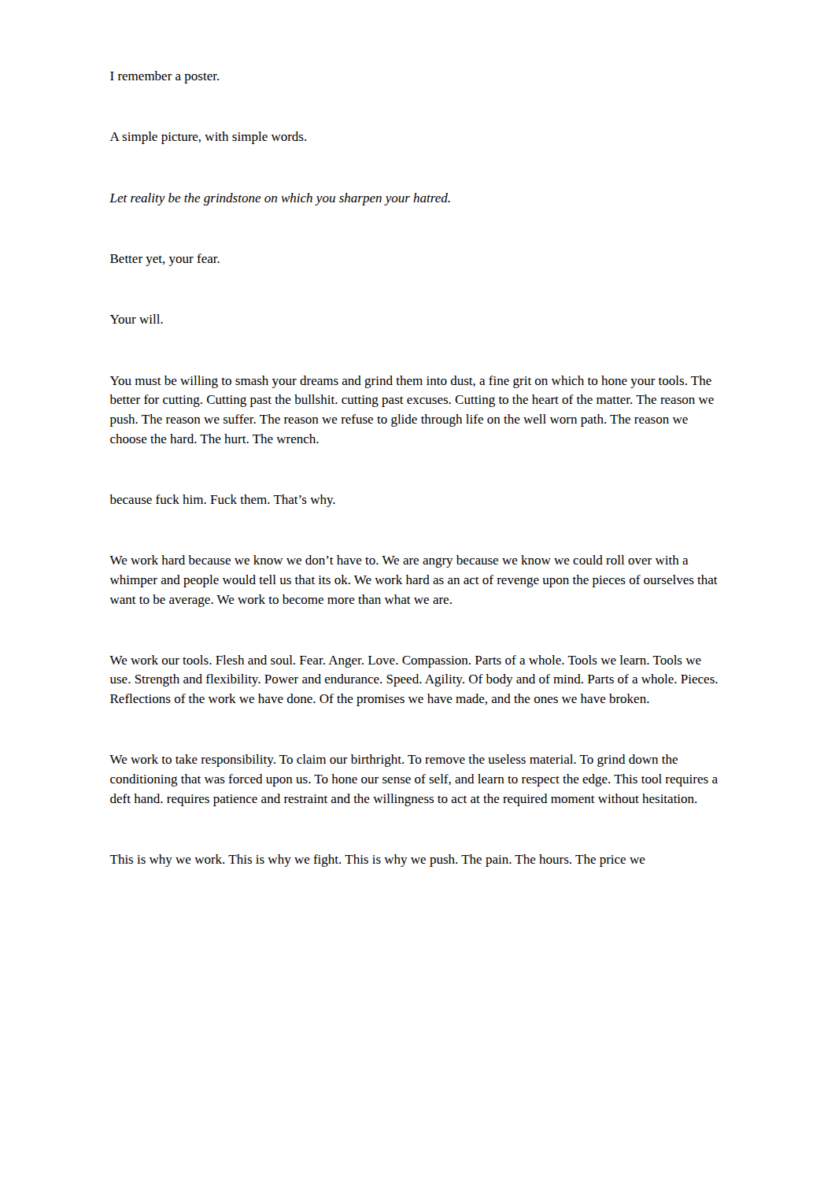I remember a poster.
A simple picture, with simple words.
Let reality be the grindstone on which you sharpen your hatred.
Better yet, your fear.
Your will.
You must be willing to smash your dreams and grind them into dust, a fine grit on which to hone your tools. The better for cutting. Cutting past the bullshit. cutting past excuses. Cutting to the heart of the matter. The reason we push. The reason we suffer. The reason we refuse to glide through life on the well worn path. The reason we choose the hard. The hurt. The wrench.
because fuck him. Fuck them. That’s why.
We work hard because we know we don’t have to. We are angry because we know we could roll over with a whimper and people would tell us that its ok. We work hard as an act of revenge upon the pieces of ourselves that want to be average. We work to become more than what we are.
We work our tools. Flesh and soul. Fear. Anger. Love. Compassion. Parts of a whole. Tools we learn. Tools we use. Strength and flexibility. Power and endurance. Speed. Agility. Of body and of mind. Parts of a whole. Pieces. Reflections of the work we have done. Of the promises we have made, and the ones we have broken.
We work to take responsibility. To claim our birthright. To remove the useless material. To grind down the conditioning that was forced upon us. To hone our sense of self, and learn to respect the edge. This tool requires a deft hand. requires patience and restraint and the willingness to act at the required moment without hesitation.
This is why we work. This is why we fight. This is why we push. The pain. The hours. The price we